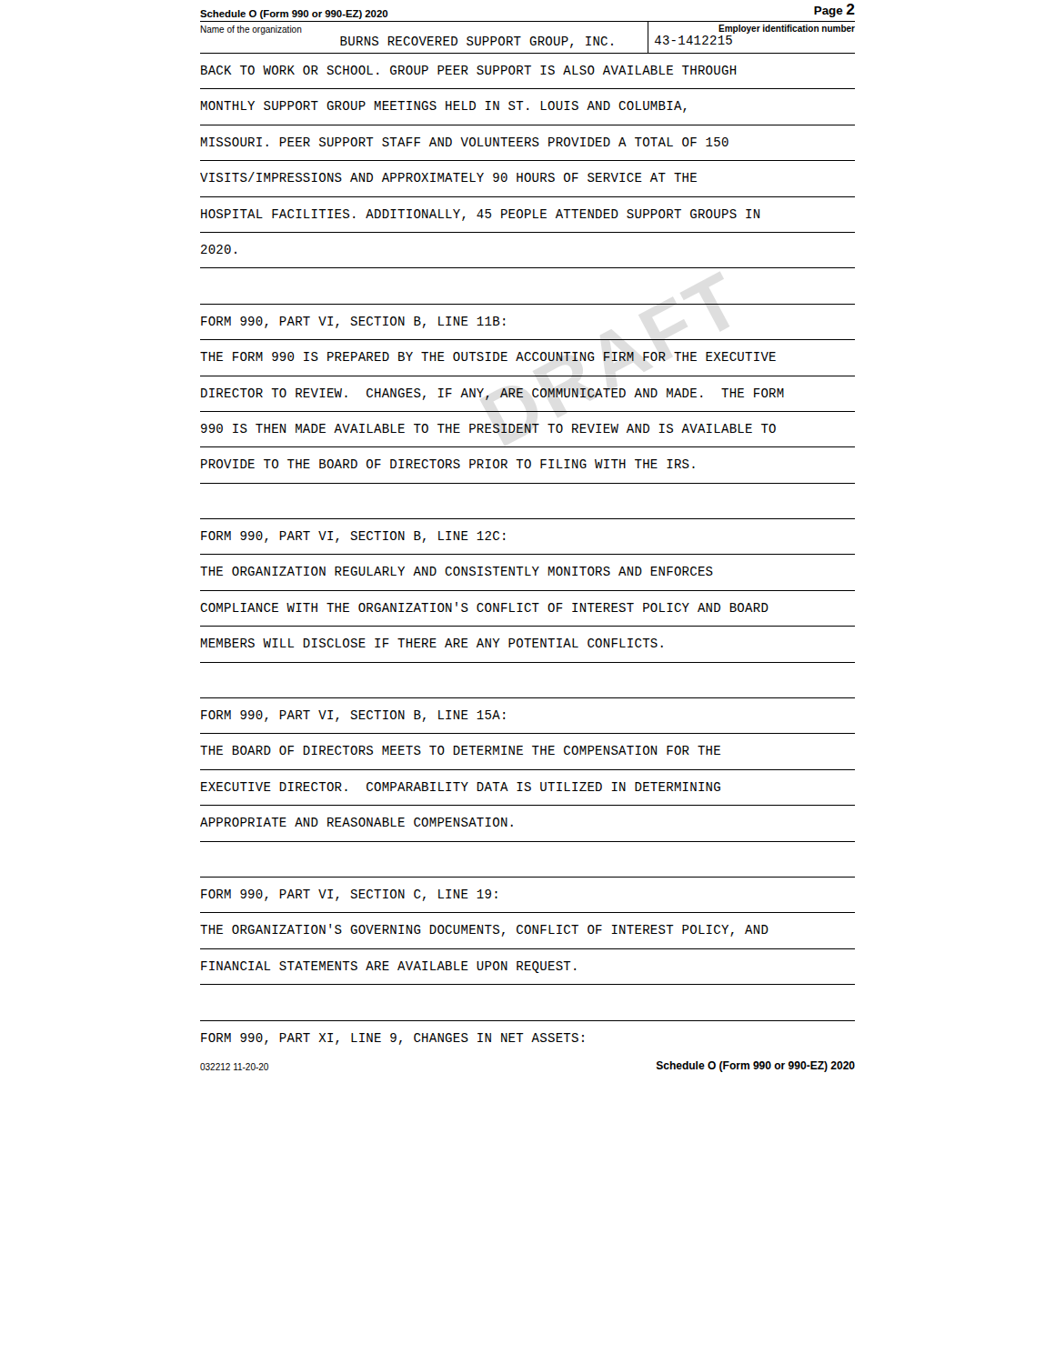Schedule O (Form 990 or 990-EZ) 2020
Page 2
Name of the organization
BURNS RECOVERED SUPPORT GROUP, INC.
Employer identification number
43-1412215
DRAFT
BACK TO WORK OR SCHOOL. GROUP PEER SUPPORT IS ALSO AVAILABLE THROUGH
MONTHLY SUPPORT GROUP MEETINGS HELD IN ST. LOUIS AND COLUMBIA,
MISSOURI. PEER SUPPORT STAFF AND VOLUNTEERS PROVIDED A TOTAL OF 150
VISITS/IMPRESSIONS AND APPROXIMATELY 90 HOURS OF SERVICE AT THE
HOSPITAL FACILITIES. ADDITIONALLY, 45 PEOPLE ATTENDED SUPPORT GROUPS IN
2020.
FORM 990, PART VI, SECTION B, LINE 11B:
THE FORM 990 IS PREPARED BY THE OUTSIDE ACCOUNTING FIRM FOR THE EXECUTIVE
DIRECTOR TO REVIEW. CHANGES, IF ANY, ARE COMMUNICATED AND MADE. THE FORM
990 IS THEN MADE AVAILABLE TO THE PRESIDENT TO REVIEW AND IS AVAILABLE TO
PROVIDE TO THE BOARD OF DIRECTORS PRIOR TO FILING WITH THE IRS.
FORM 990, PART VI, SECTION B, LINE 12C:
THE ORGANIZATION REGULARLY AND CONSISTENTLY MONITORS AND ENFORCES
COMPLIANCE WITH THE ORGANIZATION'S CONFLICT OF INTEREST POLICY AND BOARD
MEMBERS WILL DISCLOSE IF THERE ARE ANY POTENTIAL CONFLICTS.
FORM 990, PART VI, SECTION B, LINE 15A:
THE BOARD OF DIRECTORS MEETS TO DETERMINE THE COMPENSATION FOR THE
EXECUTIVE DIRECTOR. COMPARABILITY DATA IS UTILIZED IN DETERMINING
APPROPRIATE AND REASONABLE COMPENSATION.
FORM 990, PART VI, SECTION C, LINE 19:
THE ORGANIZATION'S GOVERNING DOCUMENTS, CONFLICT OF INTEREST POLICY, AND
FINANCIAL STATEMENTS ARE AVAILABLE UPON REQUEST.
FORM 990, PART XI, LINE 9, CHANGES IN NET ASSETS:
032212 11-20-20
Schedule O (Form 990 or 990-EZ) 2020